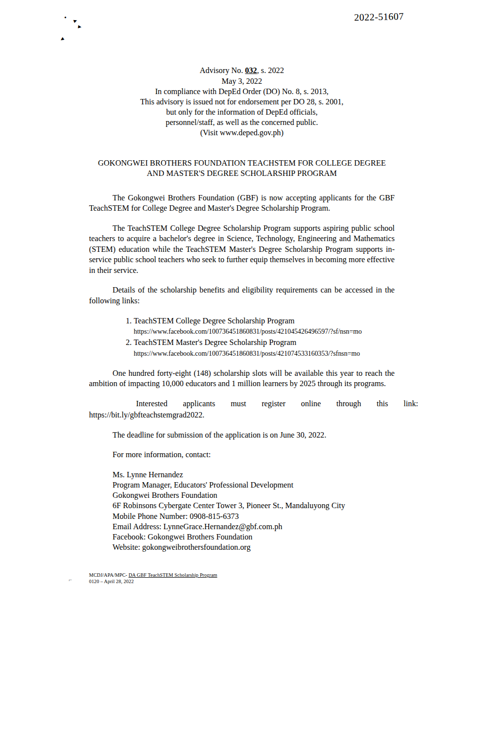2022-51607
• ▸ ▸ ◂
Advisory No. 032, s. 2022
May 3, 2022
In compliance with DepEd Order (DO) No. 8, s. 2013,
This advisory is issued not for endorsement per DO 28, s. 2001,
but only for the information of DepEd officials,
personnel/staff, as well as the concerned public.
(Visit www.deped.gov.ph)
GOKONGWEI BROTHERS FOUNDATION TEACHSTEM FOR COLLEGE DEGREE
AND MASTER'S DEGREE SCHOLARSHIP PROGRAM
The Gokongwei Brothers Foundation (GBF) is now accepting applicants for the GBF TeachSTEM for College Degree and Master's Degree Scholarship Program.
The TeachSTEM College Degree Scholarship Program supports aspiring public school teachers to acquire a bachelor's degree in Science, Technology, Engineering and Mathematics (STEM) education while the TeachSTEM Master's Degree Scholarship Program supports in-service public school teachers who seek to further equip themselves in becoming more effective in their service.
Details of the scholarship benefits and eligibility requirements can be accessed in the following links:
TeachSTEM College Degree Scholarship Program
https://www.facebook.com/100736451860831/posts/421045426496597/?sf/nsn=mo
TeachSTEM Master's Degree Scholarship Program
https://www.facebook.com/100736451860831/posts/421074533160353/?sfnsn=mo
One hundred forty-eight (148) scholarship slots will be available this year to reach the ambition of impacting 10,000 educators and 1 million learners by 2025 through its programs.
Interested applicants must register online through this link:
https://bit.ly/gbfteachstemgrad2022.
The deadline for submission of the application is on June 30, 2022.
For more information, contact:
Ms. Lynne Hernandez
Program Manager, Educators' Professional Development
Gokongwei Brothers Foundation
6F Robinsons Cybergate Center Tower 3, Pioneer St., Mandaluyong City
Mobile Phone Number: 0908-815-6373
Email Address: LynneGrace.Hernandez@gbf.com.ph
Facebook: Gokongwei Brothers Foundation
Website: gokongweibrothersfoundation.org
MCDJ/APA/MPC- DA GBF TeachSTEM Scholarship Program
0120 – April 28, 2022
⌐